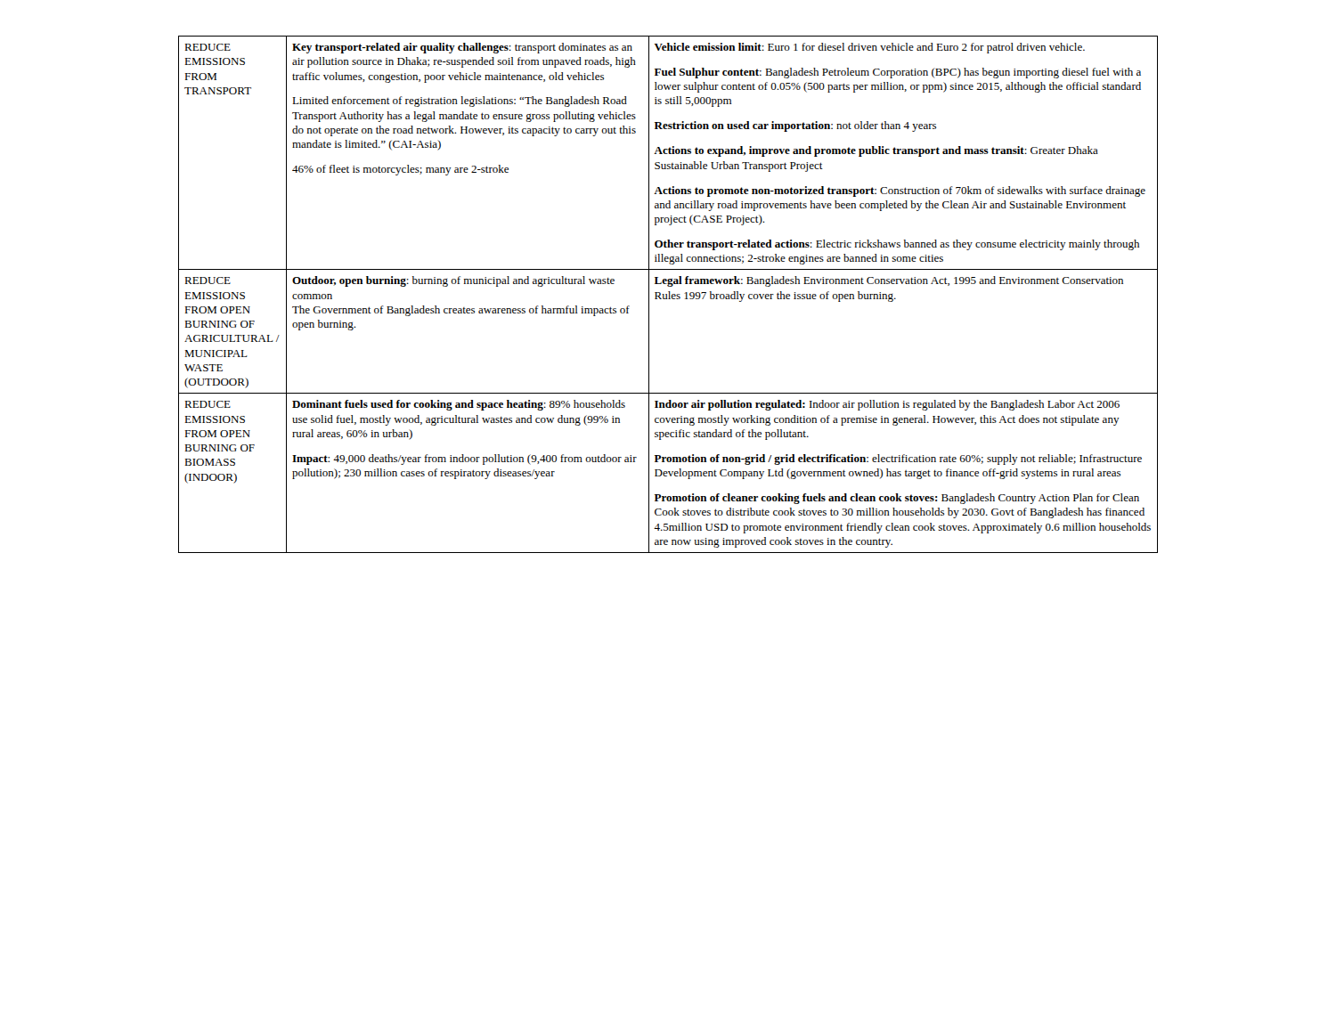| REDUCE EMISSIONS FROM TRANSPORT | Key transport-related air quality challenges : transport dominates as an air pollution source in Dhaka; re-suspended soil from unpaved roads, high traffic volumes, congestion, poor vehicle maintenance, old vehicles Limited enforcement of registration legislations: “The Bangladesh Road Transport Authority has a legal mandate to ensure gross polluting vehicles do not operate on the road network. However, its capacity to carry out this mandate is limited.” (CAI-Asia) 46% of fleet is motorcycles; many are 2-stroke | Vehicle emission limit : Euro 1 for diesel driven vehicle and Euro 2 for patrol driven vehicle. Fuel Sulphur content : Bangladesh Petroleum Corporation (BPC) has begun importing diesel fuel with a lower sulphur content of 0.05% (500 parts per million, or ppm) since 2015, although the official standard is still 5,000ppm Restriction on used car importation : not older than 4 years Actions to expand, improve and promote public transport and mass transit : Greater Dhaka Sustainable Urban Transport Project Actions to promote non-motorized transport : Construction of 70km of sidewalks with surface drainage and ancillary road improvements have been completed by the Clean Air and Sustainable Environment project (CASE Project). Other transport-related actions : Electric rickshaws banned as they consume electricity mainly through illegal connections; 2-stroke engines are banned in some cities |
| REDUCE EMISSIONS FROM OPEN BURNING OF AGRICULTURAL / MUNICIPAL WASTE (OUTDOOR) | Outdoor, open burning : burning of municipal and agricultural waste common The Government of Bangladesh creates awareness of harmful impacts of open burning. | Legal framework : Bangladesh Environment Conservation Act, 1995 and Environment Conservation Rules 1997 broadly cover the issue of open burning. |
| REDUCE EMISSIONS FROM OPEN BURNING OF BIOMASS (INDOOR) | Dominant fuels used for cooking and space heating : 89% households use solid fuel, mostly wood, agricultural wastes and cow dung (99% in rural areas, 60% in urban) Impact : 49,000 deaths/year from indoor pollution (9,400 from outdoor air pollution); 230 million cases of respiratory diseases/year | Indoor air pollution regulated: Indoor air pollution is regulated by the Bangladesh Labor Act 2006 covering mostly working condition of a premise in general. However, this Act does not stipulate any specific standard of the pollutant. Promotion of non-grid / grid electrification : electrification rate 60%; supply not reliable; Infrastructure Development Company Ltd (government owned) has target to finance off-grid systems in rural areas Promotion of cleaner cooking fuels and clean cook stoves: Bangladesh Country Action Plan for Clean Cook stoves to distribute cook stoves to 30 million households by 2030. Govt of Bangladesh has financed 4.5million USD to promote environment friendly clean cook stoves. Approximately 0.6 million households are now using improved cook stoves in the country. |